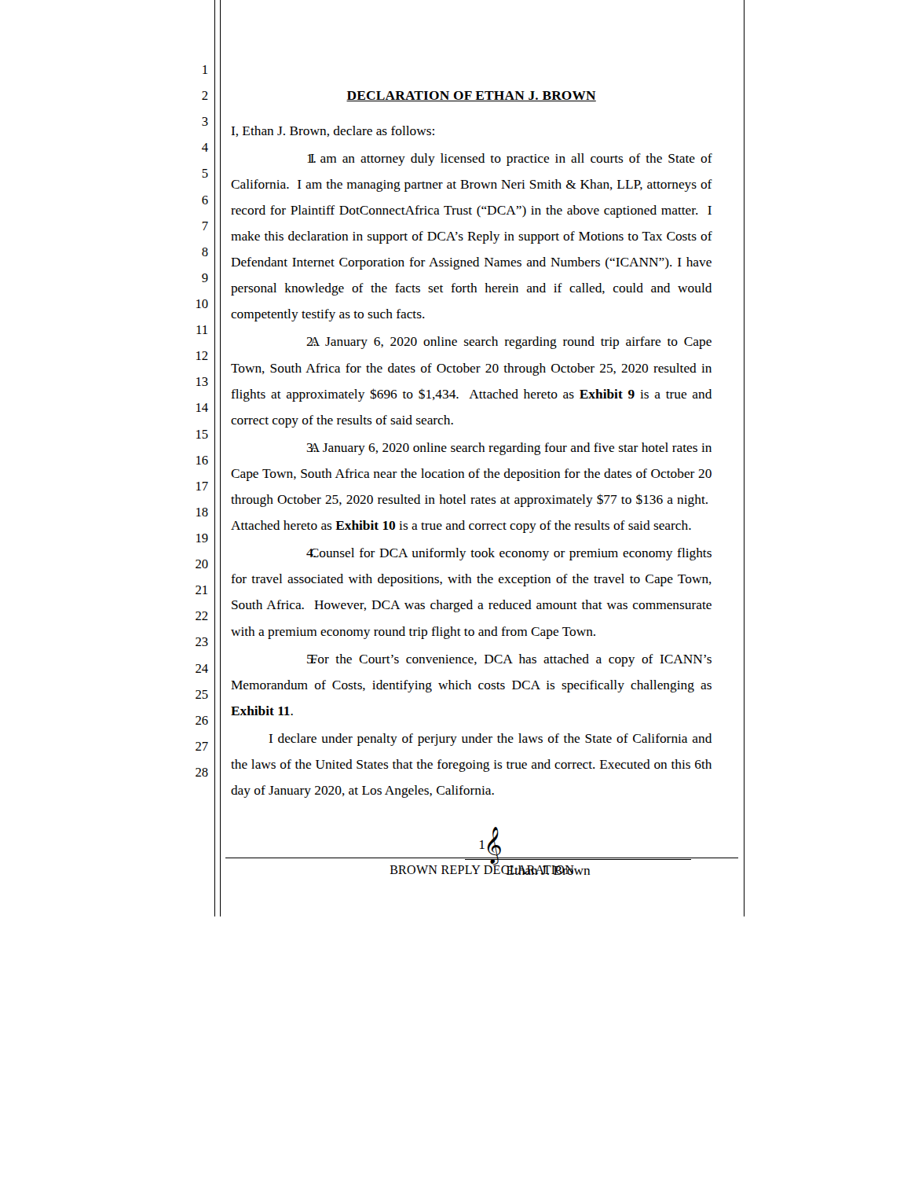1
2
3
4
5
6
7
8
9
10
11
12
13
14
15
16
17
18
19
20
21
22
23
24
25
26
27
28
DECLARATION OF ETHAN J. BROWN
I, Ethan J. Brown, declare as follows:
1. I am an attorney duly licensed to practice in all courts of the State of California. I am the managing partner at Brown Neri Smith & Khan, LLP, attorneys of record for Plaintiff DotConnectAfrica Trust (“DCA”) in the above captioned matter. I make this declaration in support of DCA’s Reply in support of Motions to Tax Costs of Defendant Internet Corporation for Assigned Names and Numbers (“ICANN”). I have personal knowledge of the facts set forth herein and if called, could and would competently testify as to such facts.
2. A January 6, 2020 online search regarding round trip airfare to Cape Town, South Africa for the dates of October 20 through October 25, 2020 resulted in flights at approximately $696 to $1,434. Attached hereto as Exhibit 9 is a true and correct copy of the results of said search.
3. A January 6, 2020 online search regarding four and five star hotel rates in Cape Town, South Africa near the location of the deposition for the dates of October 20 through October 25, 2020 resulted in hotel rates at approximately $77 to $136 a night. Attached hereto as Exhibit 10 is a true and correct copy of the results of said search.
4. Counsel for DCA uniformly took economy or premium economy flights for travel associated with depositions, with the exception of the travel to Cape Town, South Africa. However, DCA was charged a reduced amount that was commensurate with a premium economy round trip flight to and from Cape Town.
5. For the Court’s convenience, DCA has attached a copy of ICANN’s Memorandum of Costs, identifying which costs DCA is specifically challenging as Exhibit 11.
I declare under penalty of perjury under the laws of the State of California and the laws of the United States that the foregoing is true and correct. Executed on this 6th day of January 2020, at Los Angeles, California.
𝄞   
Ethan J. Brown
1
BROWN REPLY DECLARATION